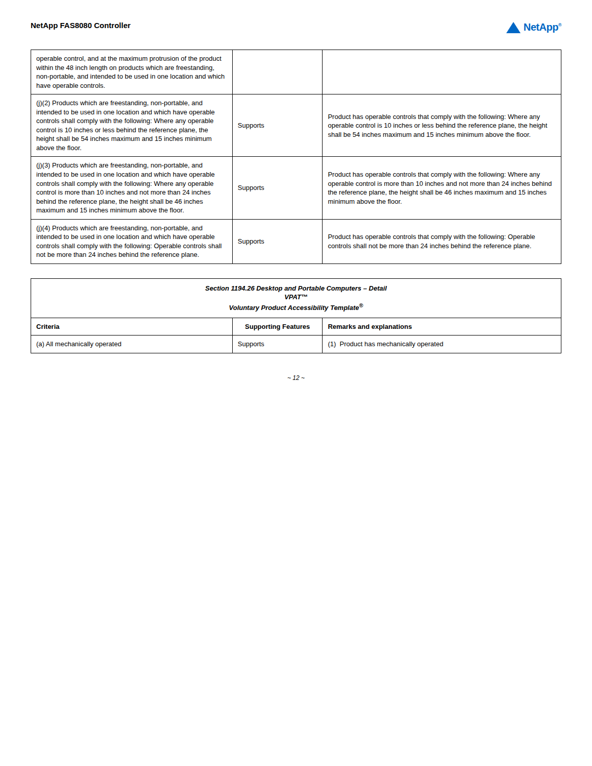NetApp FAS8080 Controller
NetApp®
| operable control, and at the maximum protrusion of the product within the 48 inch length on products which are freestanding, non-portable, and intended to be used in one location and which have operable controls. | | |
| (j)(2) Products which are freestanding, non-portable, and intended to be used in one location and which have operable controls shall comply with the following: Where any operable control is 10 inches or less behind the reference plane, the height shall be 54 inches maximum and 15 inches minimum above the floor. | Supports | Product has operable controls that comply with the following: Where any operable control is 10 inches or less behind the reference plane, the height shall be 54 inches maximum and 15 inches minimum above the floor. |
| (j)(3) Products which are freestanding, non-portable, and intended to be used in one location and which have operable controls shall comply with the following: Where any operable control is more than 10 inches and not more than 24 inches behind the reference plane, the height shall be 46 inches maximum and 15 inches minimum above the floor. | Supports | Product has operable controls that comply with the following: Where any operable control is more than 10 inches and not more than 24 inches behind the reference plane, the height shall be 46 inches maximum and 15 inches minimum above the floor. |
| (j)(4) Products which are freestanding, non-portable, and intended to be used in one location and which have operable controls shall comply with the following: Operable controls shall not be more than 24 inches behind the reference plane. | Supports | Product has operable controls that comply with the following: Operable controls shall not be more than 24 inches behind the reference plane. |
Section 1194.26 Desktop and Portable Computers – Detail VPAT™ Voluntary Product Accessibility Template®
| Criteria | Supporting Features | Remarks and explanations |
| --- | --- | --- |
| (a) All mechanically operated | Supports | (1) Product has mechanically operated |
~ 12 ~